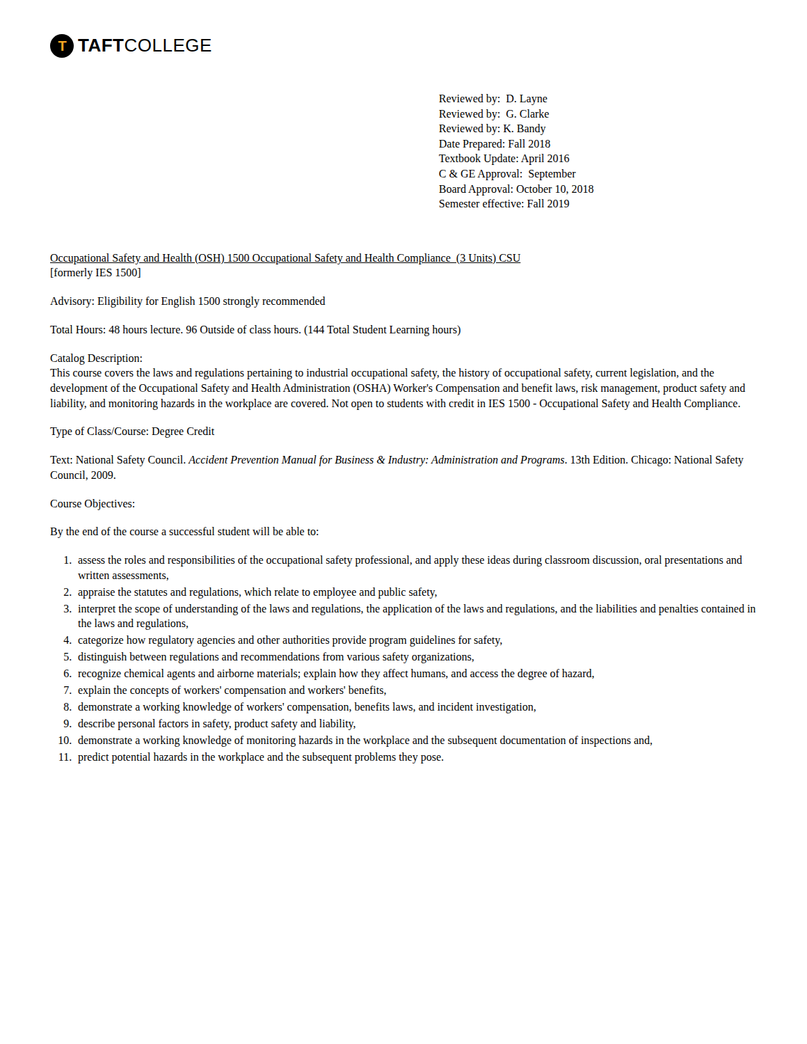TTAFTCOLLEGE
Reviewed by: D. Layne
Reviewed by: G. Clarke
Reviewed by: K. Bandy
Date Prepared: Fall 2018
Textbook Update: April 2016
C & GE Approval: September
Board Approval: October 10, 2018
Semester effective: Fall 2019
Occupational Safety and Health (OSH) 1500 Occupational Safety and Health Compliance (3 Units) CSU
[formerly IES 1500]
Advisory: Eligibility for English 1500 strongly recommended
Total Hours: 48 hours lecture. 96 Outside of class hours. (144 Total Student Learning hours)
Catalog Description:
This course covers the laws and regulations pertaining to industrial occupational safety, the history of occupational safety, current legislation, and the development of the Occupational Safety and Health Administration (OSHA) Worker's Compensation and benefit laws, risk management, product safety and liability, and monitoring hazards in the workplace are covered. Not open to students with credit in IES 1500 - Occupational Safety and Health Compliance.
Type of Class/Course: Degree Credit
Text: National Safety Council. Accident Prevention Manual for Business & Industry: Administration and Programs. 13th Edition. Chicago: National Safety Council, 2009.
Course Objectives:
By the end of the course a successful student will be able to:
assess the roles and responsibilities of the occupational safety professional, and apply these ideas during classroom discussion, oral presentations and written assessments,
appraise the statutes and regulations, which relate to employee and public safety,
interpret the scope of understanding of the laws and regulations, the application of the laws and regulations, and the liabilities and penalties contained in the laws and regulations,
categorize how regulatory agencies and other authorities provide program guidelines for safety,
distinguish between regulations and recommendations from various safety organizations,
recognize chemical agents and airborne materials; explain how they affect humans, and access the degree of hazard,
explain the concepts of workers' compensation and workers' benefits,
demonstrate a working knowledge of workers' compensation, benefits laws, and incident investigation,
describe personal factors in safety, product safety and liability,
demonstrate a working knowledge of monitoring hazards in the workplace and the subsequent documentation of inspections and,
predict potential hazards in the workplace and the subsequent problems they pose.